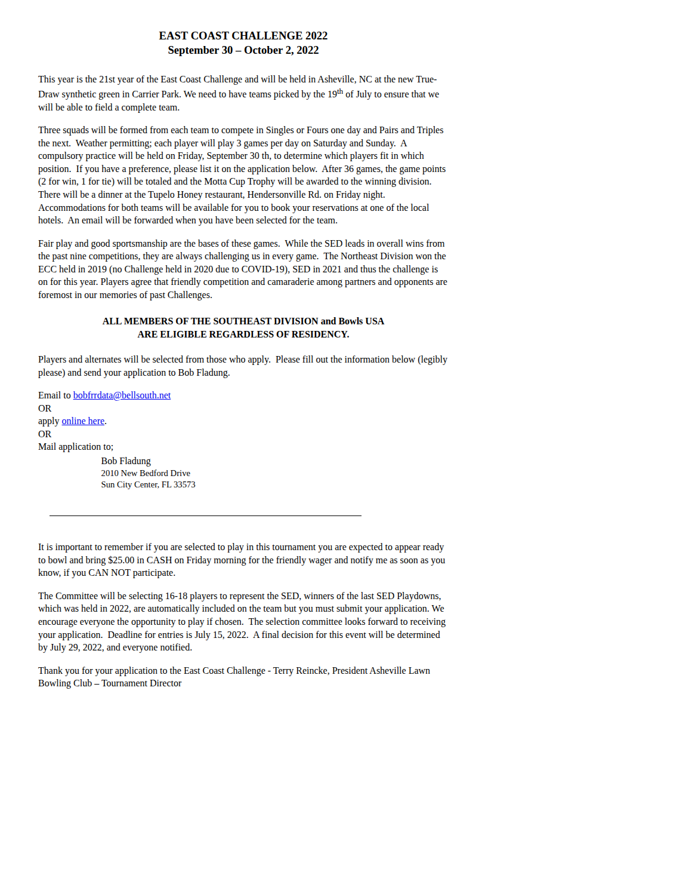EAST COAST CHALLENGE 2022September 30 – October 2, 2022
This year is the 21st year of the East Coast Challenge and will be held in Asheville, NC at the new True-Draw synthetic green in Carrier Park. We need to have teams picked by the 19th of July to ensure that we will be able to field a complete team.
Three squads will be formed from each team to compete in Singles or Fours one day and Pairs and Triples the next. Weather permitting; each player will play 3 games per day on Saturday and Sunday. A compulsory practice will be held on Friday, September 30 th, to determine which players fit in which position. If you have a preference, please list it on the application below. After 36 games, the game points (2 for win, 1 for tie) will be totaled and the Motta Cup Trophy will be awarded to the winning division. There will be a dinner at the Tupelo Honey restaurant, Hendersonville Rd. on Friday night. Accommodations for both teams will be available for you to book your reservations at one of the local hotels. An email will be forwarded when you have been selected for the team.
Fair play and good sportsmanship are the bases of these games. While the SED leads in overall wins from the past nine competitions, they are always challenging us in every game. The Northeast Division won the ECC held in 2019 (no Challenge held in 2020 due to COVID-19), SED in 2021 and thus the challenge is on for this year. Players agree that friendly competition and camaraderie among partners and opponents are foremost in our memories of past Challenges.
ALL MEMBERS OF THE SOUTHEAST DIVISION and Bowls USA
ARE ELIGIBLE REGARDLESS OF RESIDENCY.
Players and alternates will be selected from those who apply. Please fill out the information below (legibly please) and send your application to Bob Fladung.
Email to bobfrrdata@bellsouth.net
OR
apply online here.
OR
Mail application to;
Bob Fladung
2010 New Bedford Drive
Sun City Center, FL 33573
It is important to remember if you are selected to play in this tournament you are expected to appear ready to bowl and bring $25.00 in CASH on Friday morning for the friendly wager and notify me as soon as you know, if you CAN NOT participate.
The Committee will be selecting 16-18 players to represent the SED, winners of the last SED Playdowns, which was held in 2022, are automatically included on the team but you must submit your application. We encourage everyone the opportunity to play if chosen. The selection committee looks forward to receiving your application. Deadline for entries is July 15, 2022. A final decision for this event will be determined by July 29, 2022, and everyone notified.
Thank you for your application to the East Coast Challenge - Terry Reincke, President Asheville Lawn Bowling Club – Tournament Director